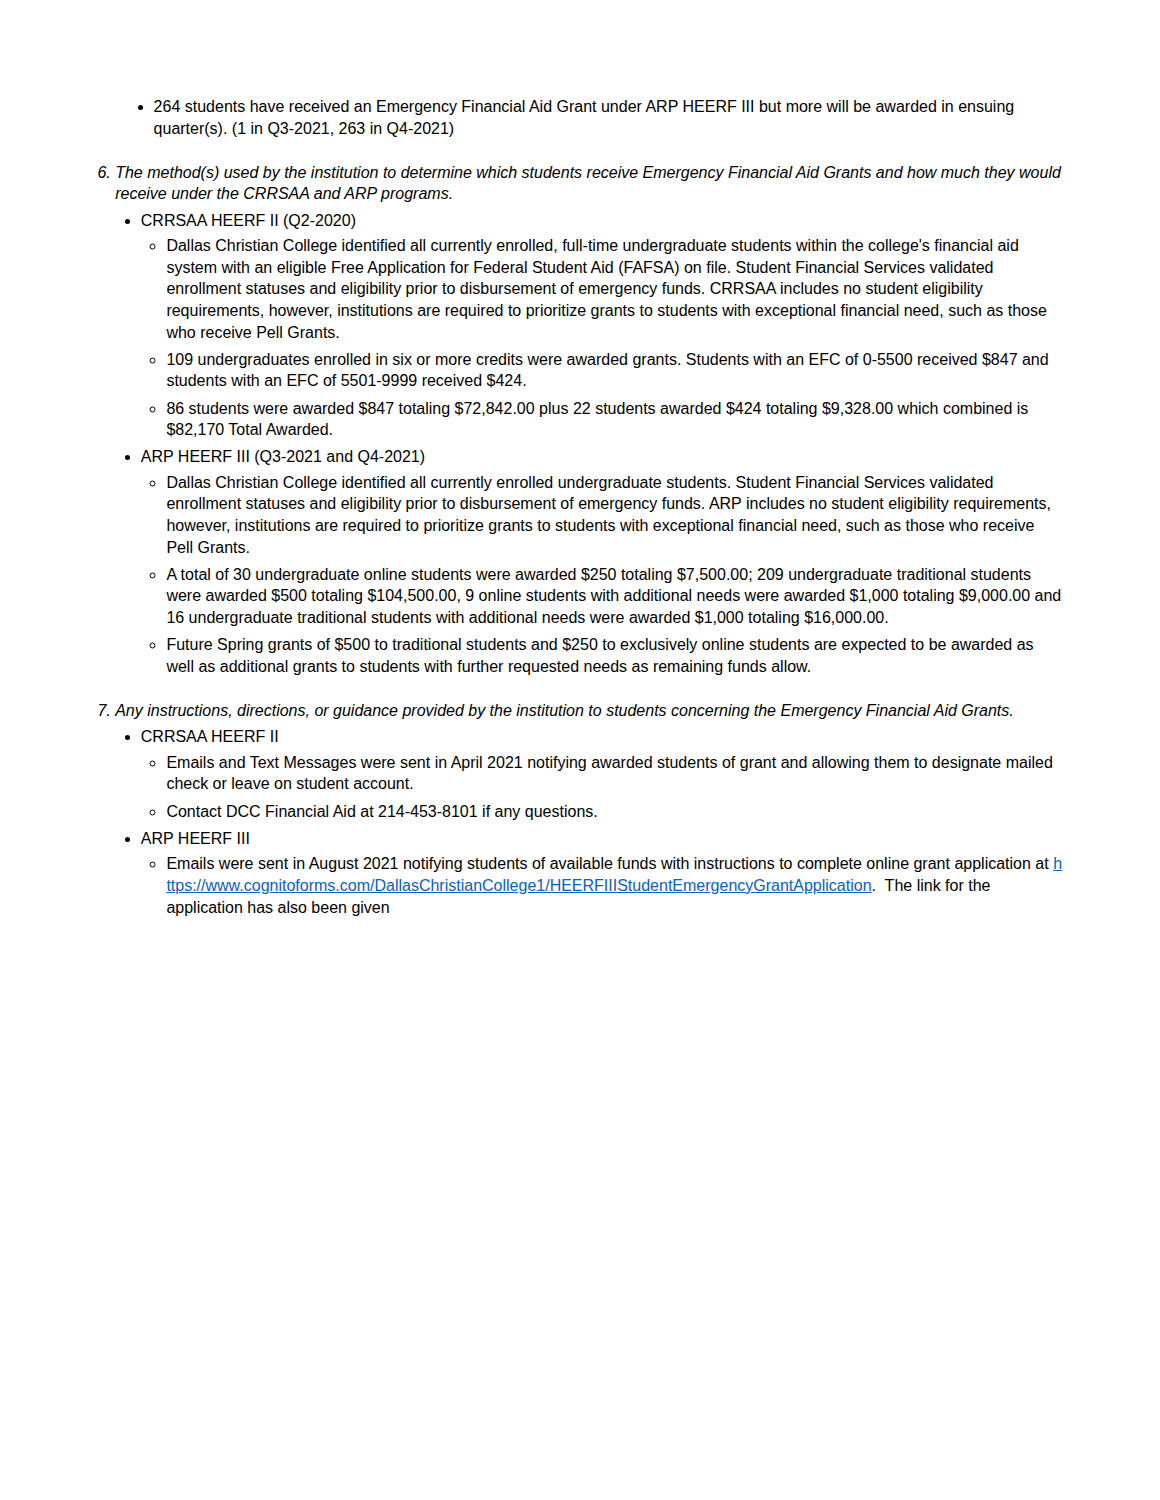264 students have received an Emergency Financial Aid Grant under ARP HEERF III but more will be awarded in ensuing quarter(s). (1 in Q3-2021, 263 in Q4-2021)
The method(s) used by the institution to determine which students receive Emergency Financial Aid Grants and how much they would receive under the CRRSAA and ARP programs.
CRRSAA HEERF II (Q2-2020)
Dallas Christian College identified all currently enrolled, full-time undergraduate students within the college's financial aid system with an eligible Free Application for Federal Student Aid (FAFSA) on file. Student Financial Services validated enrollment statuses and eligibility prior to disbursement of emergency funds. CRRSAA includes no student eligibility requirements, however, institutions are required to prioritize grants to students with exceptional financial need, such as those who receive Pell Grants.
109 undergraduates enrolled in six or more credits were awarded grants. Students with an EFC of 0-5500 received $847 and students with an EFC of 5501-9999 received $424.
86 students were awarded $847 totaling $72,842.00 plus 22 students awarded $424 totaling $9,328.00 which combined is $82,170 Total Awarded.
ARP HEERF III (Q3-2021 and Q4-2021)
Dallas Christian College identified all currently enrolled undergraduate students. Student Financial Services validated enrollment statuses and eligibility prior to disbursement of emergency funds. ARP includes no student eligibility requirements, however, institutions are required to prioritize grants to students with exceptional financial need, such as those who receive Pell Grants.
A total of 30 undergraduate online students were awarded $250 totaling $7,500.00; 209 undergraduate traditional students were awarded $500 totaling $104,500.00, 9 online students with additional needs were awarded $1,000 totaling $9,000.00 and 16 undergraduate traditional students with additional needs were awarded $1,000 totaling $16,000.00.
Future Spring grants of $500 to traditional students and $250 to exclusively online students are expected to be awarded as well as additional grants to students with further requested needs as remaining funds allow.
Any instructions, directions, or guidance provided by the institution to students concerning the Emergency Financial Aid Grants.
CRRSAA HEERF II
Emails and Text Messages were sent in April 2021 notifying awarded students of grant and allowing them to designate mailed check or leave on student account.
Contact DCC Financial Aid at 214-453-8101 if any questions.
ARP HEERF III
Emails were sent in August 2021 notifying students of available funds with instructions to complete online grant application at https://www.cognitoforms.com/DallasChristianCollege1/HEERFIIIStudentEmergencyGrantApplication. The link for the application has also been given